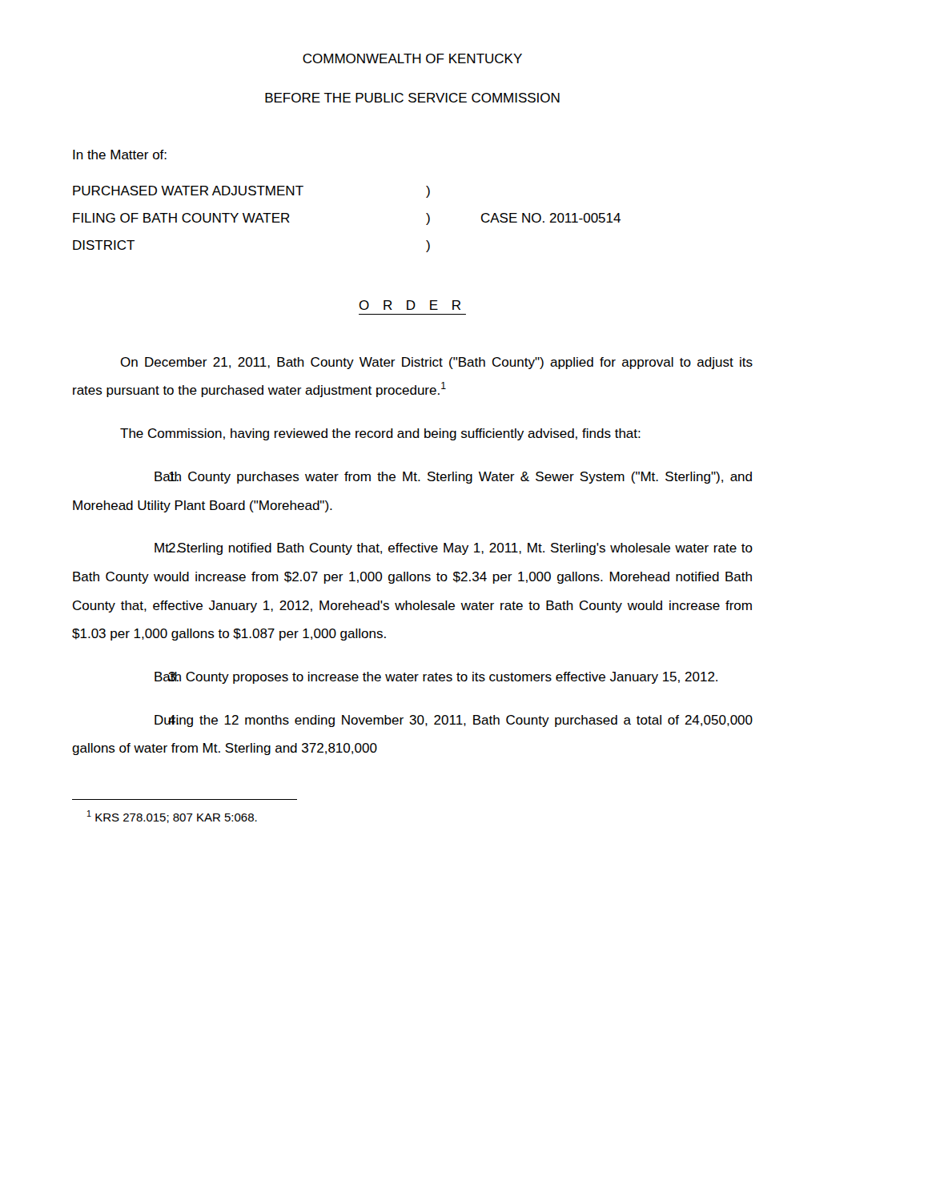COMMONWEALTH OF KENTUCKY
BEFORE THE PUBLIC SERVICE COMMISSION
In the Matter of:
| PURCHASED WATER ADJUSTMENT | ) | |
| FILING OF BATH COUNTY WATER | ) | CASE NO. 2011-00514 |
| DISTRICT | ) | |
O R D E R
On December 21, 2011, Bath County Water District ("Bath County") applied for approval to adjust its rates pursuant to the purchased water adjustment procedure.1
The Commission, having reviewed the record and being sufficiently advised, finds that:
1. Bath County purchases water from the Mt. Sterling Water & Sewer System ("Mt. Sterling"), and Morehead Utility Plant Board ("Morehead").
2. Mt. Sterling notified Bath County that, effective May 1, 2011, Mt. Sterling's wholesale water rate to Bath County would increase from $2.07 per 1,000 gallons to $2.34 per 1,000 gallons. Morehead notified Bath County that, effective January 1, 2012, Morehead's wholesale water rate to Bath County would increase from $1.03 per 1,000 gallons to $1.087 per 1,000 gallons.
3. Bath County proposes to increase the water rates to its customers effective January 15, 2012.
4. During the 12 months ending November 30, 2011, Bath County purchased a total of 24,050,000 gallons of water from Mt. Sterling and 372,810,000
1 KRS 278.015; 807 KAR 5:068.